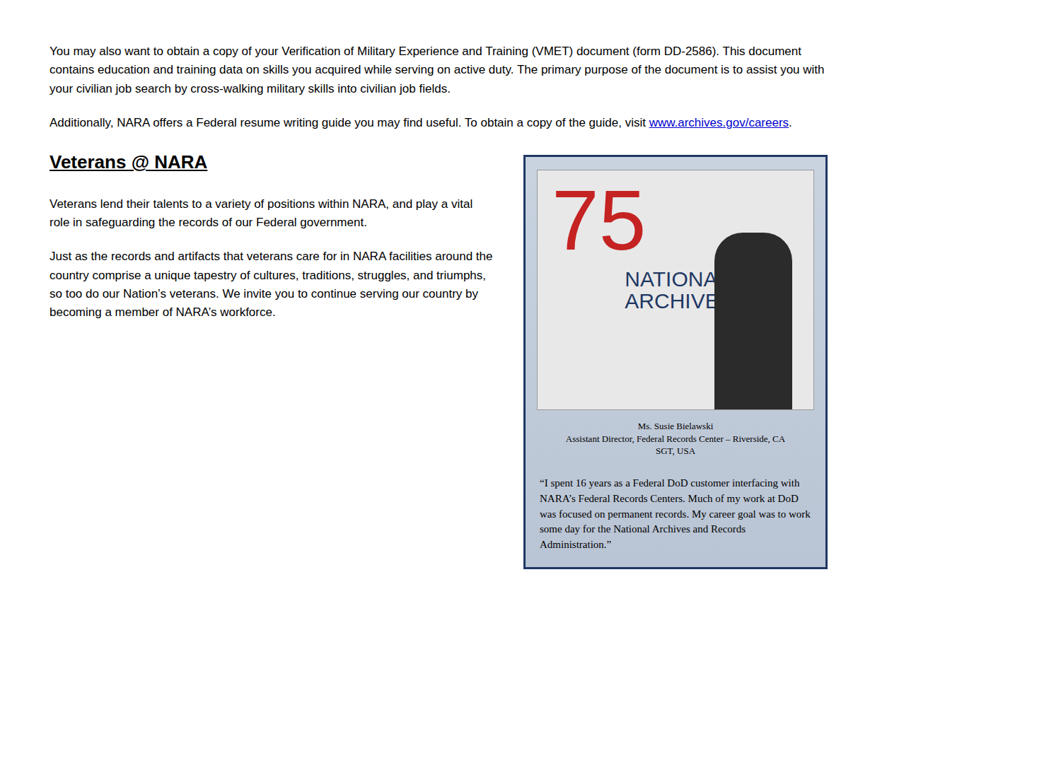You may also want to obtain a copy of your Verification of Military Experience and Training (VMET) document (form DD-2586). This document contains education and training data on skills you acquired while serving on active duty. The primary purpose of the document is to assist you with your civilian job search by cross-walking military skills into civilian job fields.
Additionally, NARA offers a Federal resume writing guide you may find useful. To obtain a copy of the guide, visit www.archives.gov/careers.
75
NATIONAL
ARCHIVES
Ms. Susie Bielawski
Assistant Director, Federal Records Center – Riverside, CA
SGT, USA
“I spent 16 years as a Federal DoD customer interfacing with NARA’s Federal Records Centers. Much of my work at DoD was focused on permanent records. My career goal was to work some day for the National Archives and Records Administration.”
Veterans @ NARA
Veterans lend their talents to a variety of positions within NARA, and play a vital role in safeguarding the records of our Federal government.
Just as the records and artifacts that veterans care for in NARA facilities around the country comprise a unique tapestry of cultures, traditions, struggles, and triumphs, so too do our Nation’s veterans. We invite you to continue serving our country by becoming a member of NARA’s workforce.